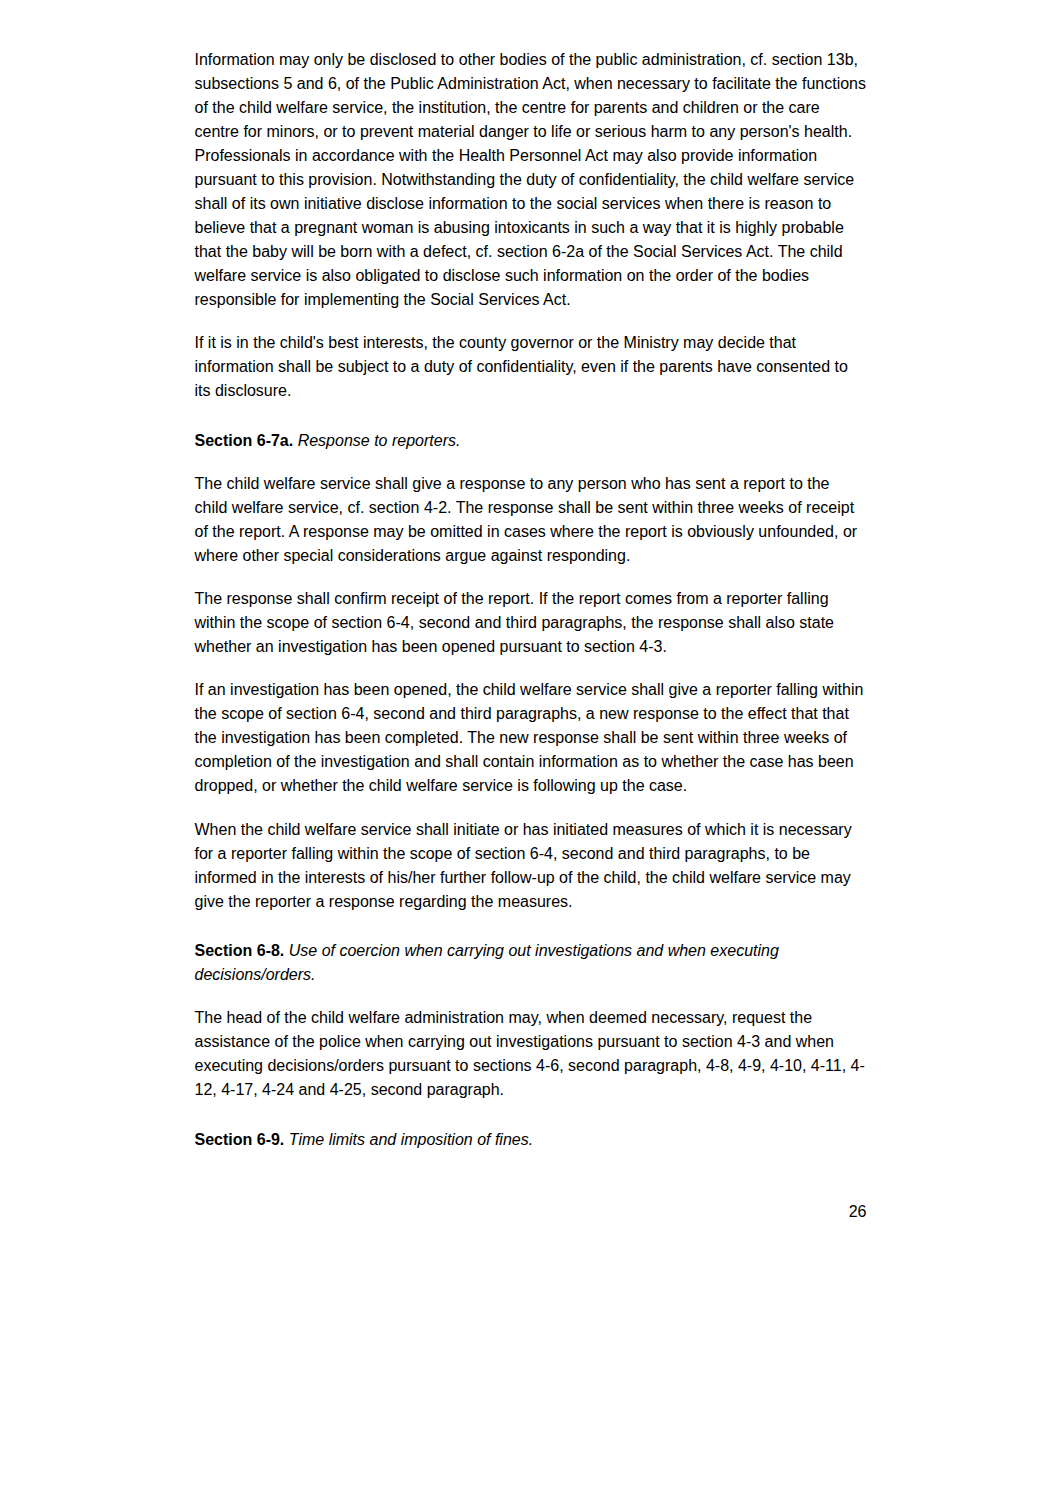Information may only be disclosed to other bodies of the public administration, cf. section 13b, subsections 5 and 6, of the Public Administration Act, when necessary to facilitate the functions of the child welfare service, the institution, the centre for parents and children or the care centre for minors, or to prevent material danger to life or serious harm to any person's health. Professionals in accordance with the Health Personnel Act may also provide information pursuant to this provision. Notwithstanding the duty of confidentiality, the child welfare service shall of its own initiative disclose information to the social services when there is reason to believe that a pregnant woman is abusing intoxicants in such a way that it is highly probable that the baby will be born with a defect, cf. section 6-2a of the Social Services Act. The child welfare service is also obligated to disclose such information on the order of the bodies responsible for implementing the Social Services Act.
If it is in the child's best interests, the county governor or the Ministry may decide that information shall be subject to a duty of confidentiality, even if the parents have consented to its disclosure.
Section 6-7a. Response to reporters.
The child welfare service shall give a response to any person who has sent a report to the child welfare service, cf. section 4-2. The response shall be sent within three weeks of receipt of the report. A response may be omitted in cases where the report is obviously unfounded, or where other special considerations argue against responding.
The response shall confirm receipt of the report. If the report comes from a reporter falling within the scope of section 6-4, second and third paragraphs, the response shall also state whether an investigation has been opened pursuant to section 4-3.
If an investigation has been opened, the child welfare service shall give a reporter falling within the scope of section 6-4, second and third paragraphs, a new response to the effect that that the investigation has been completed. The new response shall be sent within three weeks of completion of the investigation and shall contain information as to whether the case has been dropped, or whether the child welfare service is following up the case.
When the child welfare service shall initiate or has initiated measures of which it is necessary for a reporter falling within the scope of section 6-4, second and third paragraphs, to be informed in the interests of his/her further follow-up of the child, the child welfare service may give the reporter a response regarding the measures.
Section 6-8. Use of coercion when carrying out investigations and when executing decisions/orders.
The head of the child welfare administration may, when deemed necessary, request the assistance of the police when carrying out investigations pursuant to section 4-3 and when executing decisions/orders pursuant to sections 4-6, second paragraph, 4-8, 4-9, 4-10, 4-11, 4-12, 4-17, 4-24 and 4-25, second paragraph.
Section 6-9. Time limits and imposition of fines.
26